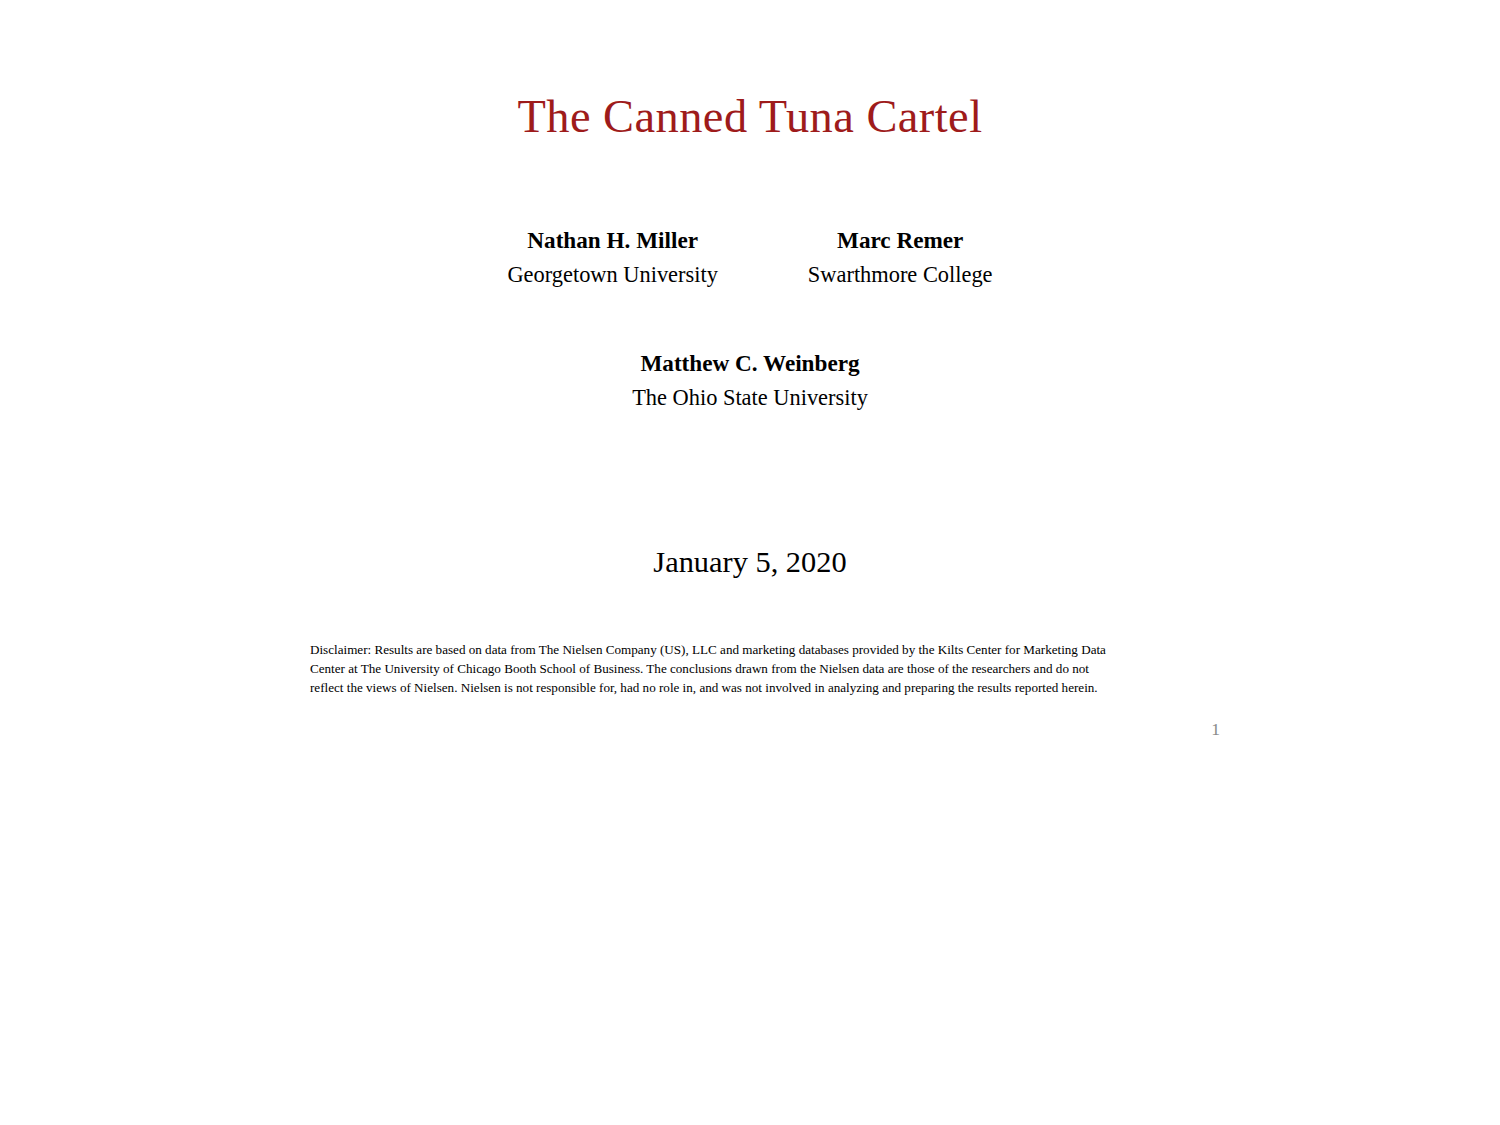The Canned Tuna Cartel
Nathan H. Miller
Georgetown University
Marc Remer
Swarthmore College
Matthew C. Weinberg
The Ohio State University
January 5, 2020
Disclaimer: Results are based on data from The Nielsen Company (US), LLC and marketing databases provided by the Kilts Center for Marketing Data Center at The University of Chicago Booth School of Business. The conclusions drawn from the Nielsen data are those of the researchers and do not reflect the views of Nielsen. Nielsen is not responsible for, had no role in, and was not involved in analyzing and preparing the results reported herein.
1